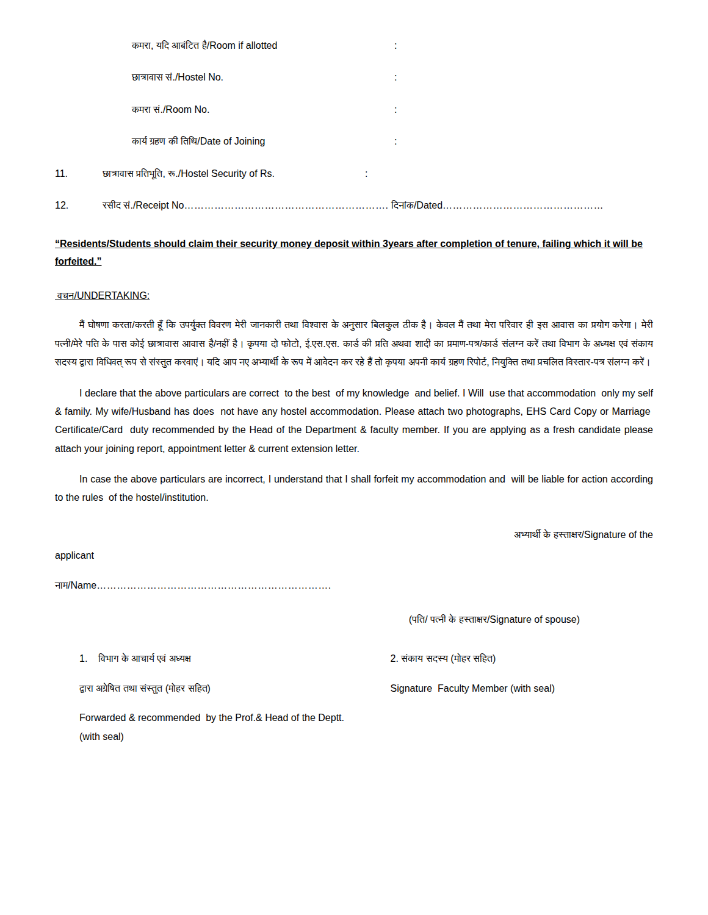कमरा, यदि आबंटित है/Room if allotted :
छात्रावास सं./Hostel No. :
कमरा सं./Room No. :
कार्य ग्रहण की तिथि/Date of Joining :
11. छात्रावास प्रतिभूति, रू./Hostel Security of Rs. :
12. रसीद सं./Receipt No……………………………………………………. दिनांक/Dated…………………………………………
“Residents/Students should claim their security money deposit within 3years after completion of tenure, failing which it will be forfeited.”
वचन/UNDERTAKING:
मैं घोषणा करता/करती हूँ कि उपर्युक्त विवरण मेरी जानकारी तथा विश्वास के अनुसार बिलकुल ठीक है। केवल मैं तथा मेरा परिवार ही इस आवास का प्रयोग करेगा। मेरी पत्नी/मेरे पति के पास कोई छात्रावास आवास है/नहीं है। कृपया दो फोटो, ई.एस.एस. कार्ड की प्रति अथवा शादी का प्रमाण-पत्र/कार्ड संलग्न करें तथा विभाग के अध्यक्ष एवं संकाय सदस्य द्वारा विधिवत् रूप से संस्तुत करवाएं। यदि आप नए अभ्यार्थी के रूप में आवेदन कर रहे हैं तो कृपया अपनी कार्य ग्रहण रिपोर्ट, नियुक्ति तथा प्रचलित विस्तार-पत्र संलग्न करें।
I declare that the above particulars are correct to the best of my knowledge and belief. I Will use that accommodation only my self & family. My wife/Husband has does not have any hostel accommodation. Please attach two photographs, EHS Card Copy or Marriage Certificate/Card duty recommended by the Head of the Department & faculty member. If you are applying as a fresh candidate please attach your joining report, appointment letter & current extension letter.
In case the above particulars are incorrect, I understand that I shall forfeit my accommodation and will be liable for action according to the rules of the hostel/institution.
अभ्यार्थी के हस्ताक्षर/Signature of the
applicant
नाम/Name…………………………………………………………….
(पति/ पत्नी के हस्ताक्षर/Signature of spouse)
| 1. विभाग के आचार्य एवं अध्यक्ष | 2. संकाय सदस्य (मोहर सहित) |
| द्वारा अग्रेषित तथा संस्तुत (मोहर सहित) | Signature Faculty Member (with seal) |
| Forwarded & recommended by the Prof.& Head of the Deptt. (with seal) | |